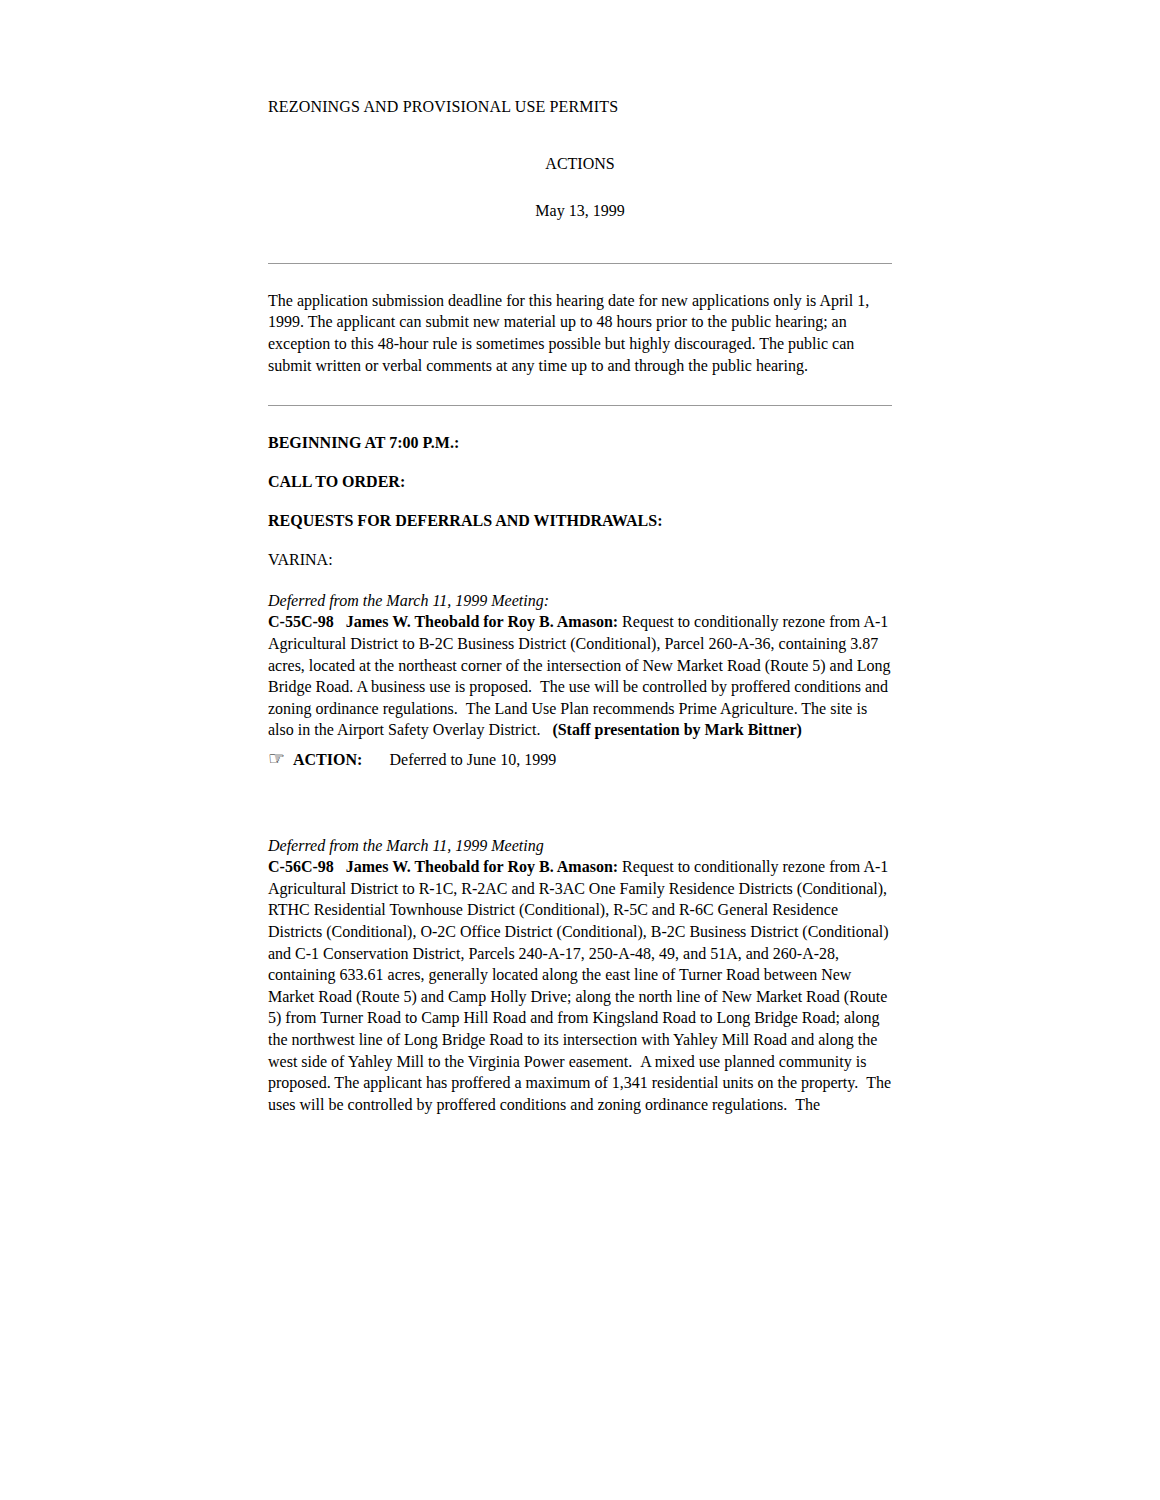REZONINGS AND PROVISIONAL USE PERMITS
ACTIONS
May 13, 1999
The application submission deadline for this hearing date for new applications only is April 1, 1999. The applicant can submit new material up to 48 hours prior to the public hearing; an exception to this 48-hour rule is sometimes possible but highly discouraged. The public can submit written or verbal comments at any time up to and through the public hearing.
BEGINNING AT 7:00 P.M.:
CALL TO ORDER:
REQUESTS FOR DEFERRALS AND WITHDRAWALS:
VARINA:
Deferred from the March 11, 1999 Meeting:
C-55C-98 James W. Theobald for Roy B. Amason: Request to conditionally rezone from A-1 Agricultural District to B-2C Business District (Conditional), Parcel 260-A-36, containing 3.87 acres, located at the northeast corner of the intersection of New Market Road (Route 5) and Long Bridge Road. A business use is proposed. The use will be controlled by proffered conditions and zoning ordinance regulations. The Land Use Plan recommends Prime Agriculture. The site is also in the Airport Safety Overlay District. (Staff presentation by Mark Bittner)
☞ ACTION: Deferred to June 10, 1999
Deferred from the March 11, 1999 Meeting
C-56C-98 James W. Theobald for Roy B. Amason: Request to conditionally rezone from A-1 Agricultural District to R-1C, R-2AC and R-3AC One Family Residence Districts (Conditional), RTHC Residential Townhouse District (Conditional), R-5C and R-6C General Residence Districts (Conditional), O-2C Office District (Conditional), B-2C Business District (Conditional) and C-1 Conservation District, Parcels 240-A-17, 250-A-48, 49, and 51A, and 260-A-28, containing 633.61 acres, generally located along the east line of Turner Road between New Market Road (Route 5) and Camp Holly Drive; along the north line of New Market Road (Route 5) from Turner Road to Camp Hill Road and from Kingsland Road to Long Bridge Road; along the northwest line of Long Bridge Road to its intersection with Yahley Mill Road and along the west side of Yahley Mill to the Virginia Power easement. A mixed use planned community is proposed. The applicant has proffered a maximum of 1,341 residential units on the property. The uses will be controlled by proffered conditions and zoning ordinance regulations. The